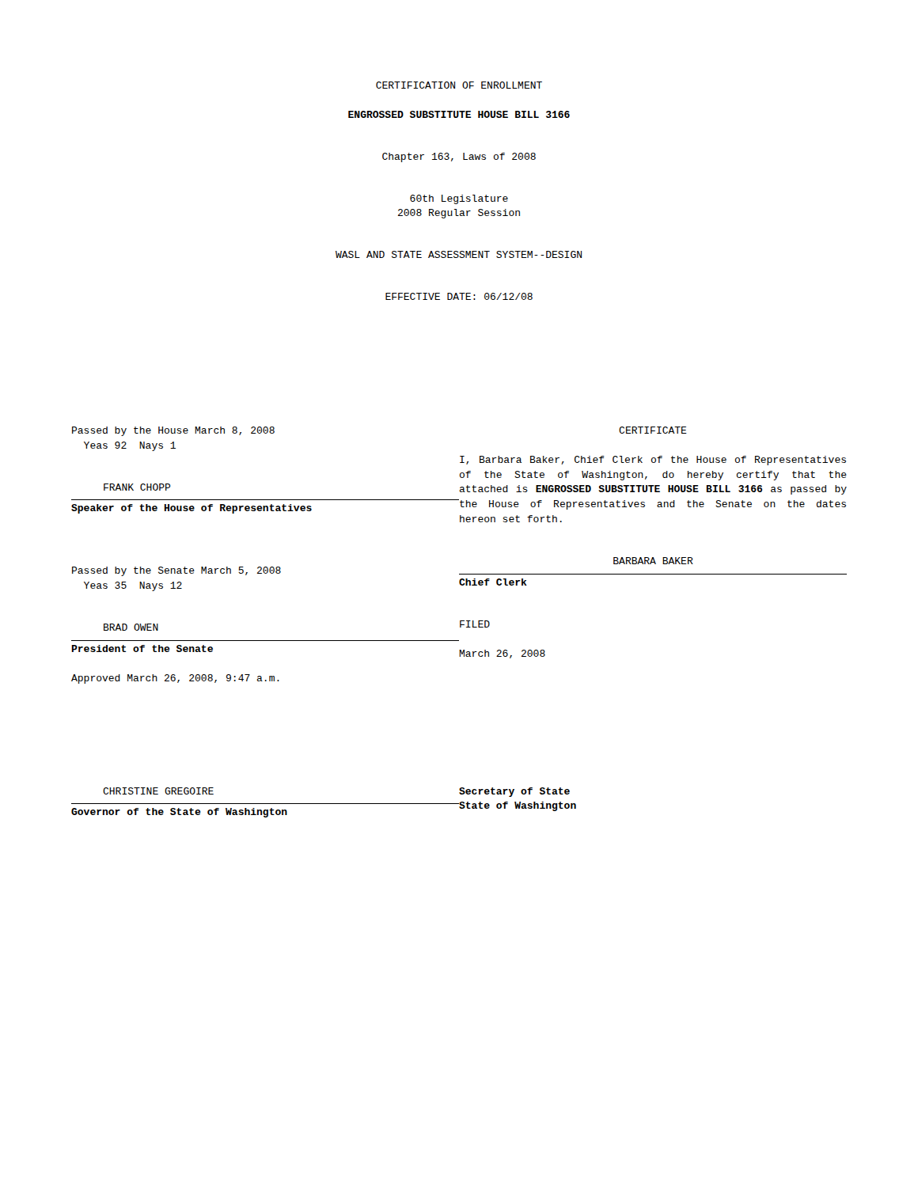CERTIFICATION OF ENROLLMENT
ENGROSSED SUBSTITUTE HOUSE BILL 3166
Chapter 163, Laws of 2008
60th Legislature
2008 Regular Session
WASL AND STATE ASSESSMENT SYSTEM--DESIGN
EFFECTIVE DATE: 06/12/08
| Passed by the House March 8, 2008 Yeas 92 Nays 1 FRANK CHOPP Speaker of the House of Representatives Passed by the Senate March 5, 2008 Yeas 35 Nays 12 BRAD OWEN President of the Senate Approved March 26, 2008, 9:47 a.m. | CERTIFICATE I, Barbara Baker, Chief Clerk of the House of Representatives of the State of Washington, do hereby certify that the attached is ENGROSSED SUBSTITUTE HOUSE BILL 3166 as passed by the House of Representatives and the Senate on the dates hereon set forth. BARBARA BAKER Chief Clerk FILED March 26, 2008 |
| CHRISTINE GREGOIRE Governor of the State of Washington | Secretary of State State of Washington |